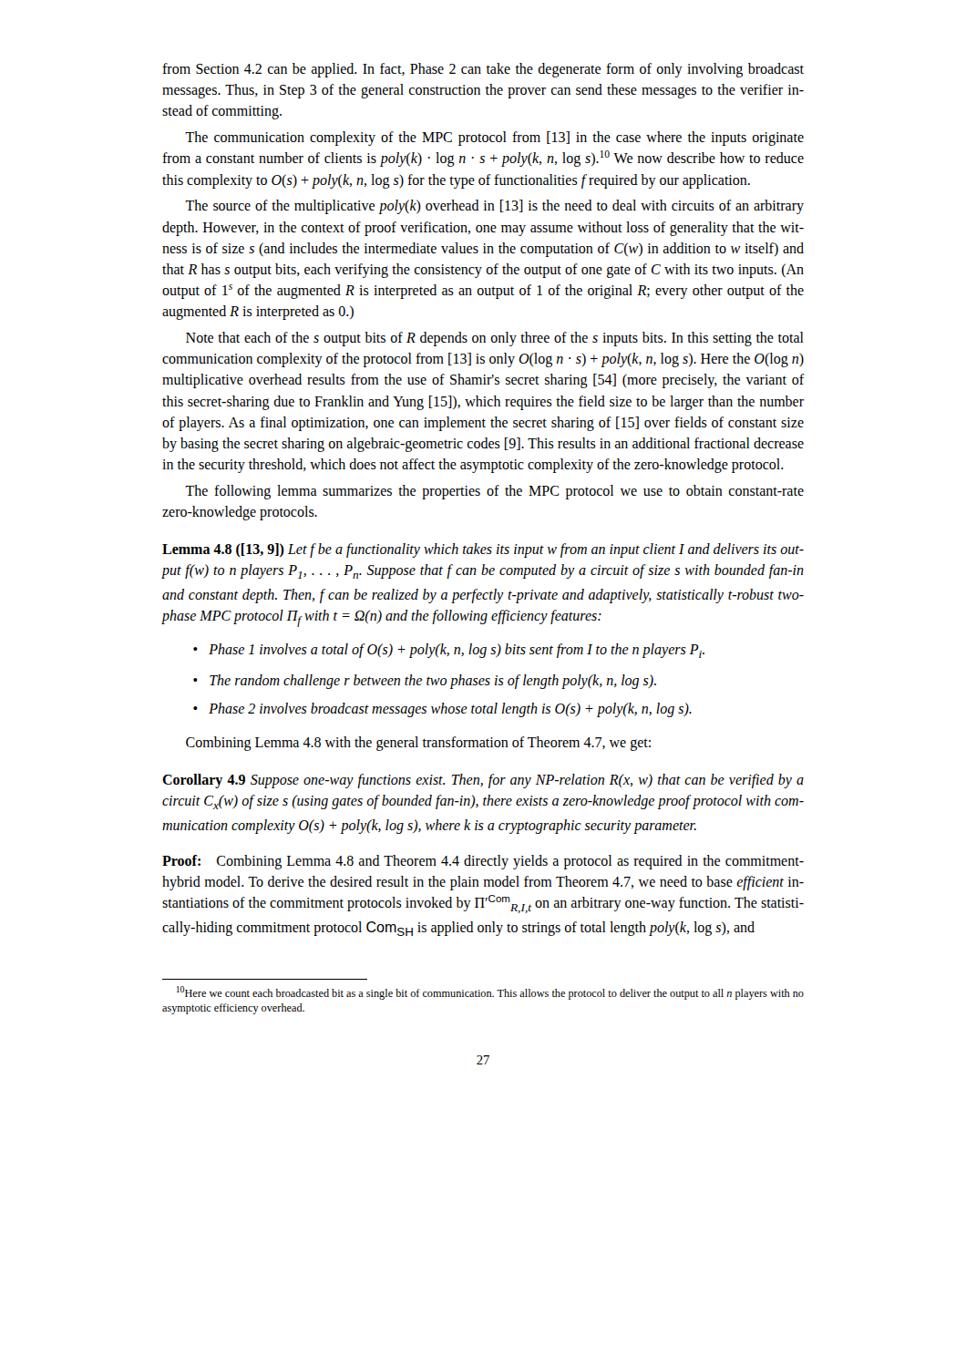from Section 4.2 can be applied. In fact, Phase 2 can take the degenerate form of only involving broadcast messages. Thus, in Step 3 of the general construction the prover can send these messages to the verifier instead of committing.
The communication complexity of the MPC protocol from [13] in the case where the inputs originate from a constant number of clients is poly(k) · log n · s + poly(k, n, log s).10 We now describe how to reduce this complexity to O(s) + poly(k, n, log s) for the type of functionalities f required by our application.
The source of the multiplicative poly(k) overhead in [13] is the need to deal with circuits of an arbitrary depth. However, in the context of proof verification, one may assume without loss of generality that the witness is of size s (and includes the intermediate values in the computation of C(w) in addition to w itself) and that R has s output bits, each verifying the consistency of the output of one gate of C with its two inputs. (An output of 1s of the augmented R is interpreted as an output of 1 of the original R; every other output of the augmented R is interpreted as 0.)
Note that each of the s output bits of R depends on only three of the s inputs bits. In this setting the total communication complexity of the protocol from [13] is only O(log n · s) + poly(k, n, log s). Here the O(log n) multiplicative overhead results from the use of Shamir's secret sharing [54] (more precisely, the variant of this secret-sharing due to Franklin and Yung [15]), which requires the field size to be larger than the number of players. As a final optimization, one can implement the secret sharing of [15] over fields of constant size by basing the secret sharing on algebraic-geometric codes [9]. This results in an additional fractional decrease in the security threshold, which does not affect the asymptotic complexity of the zero-knowledge protocol.
The following lemma summarizes the properties of the MPC protocol we use to obtain constant-rate zero-knowledge protocols.
Lemma 4.8 ([13, 9]) Let f be a functionality which takes its input w from an input client I and delivers its output f(w) to n players P1, . . . , Pn. Suppose that f can be computed by a circuit of size s with bounded fan-in and constant depth. Then, f can be realized by a perfectly t-private and adaptively, statistically t-robust two-phase MPC protocol Πf with t = Ω(n) and the following efficiency features:
Phase 1 involves a total of O(s) + poly(k, n, log s) bits sent from I to the n players Pi.
The random challenge r between the two phases is of length poly(k, n, log s).
Phase 2 involves broadcast messages whose total length is O(s) + poly(k, n, log s).
Combining Lemma 4.8 with the general transformation of Theorem 4.7, we get:
Corollary 4.9 Suppose one-way functions exist. Then, for any NP-relation R(x, w) that can be verified by a circuit Cx(w) of size s (using gates of bounded fan-in), there exists a zero-knowledge proof protocol with communication complexity O(s) + poly(k, log s), where k is a cryptographic security parameter.
Proof: Combining Lemma 4.8 and Theorem 4.4 directly yields a protocol as required in the commitment-hybrid model. To derive the desired result in the plain model from Theorem 4.7, we need to base efficient instantiations of the commitment protocols invoked by Π′ComR,I,t on an arbitrary one-way function. The statistically-hiding commitment protocol ComSH is applied only to strings of total length poly(k, log s), and
10Here we count each broadcasted bit as a single bit of communication. This allows the protocol to deliver the output to all n players with no asymptotic efficiency overhead.
27